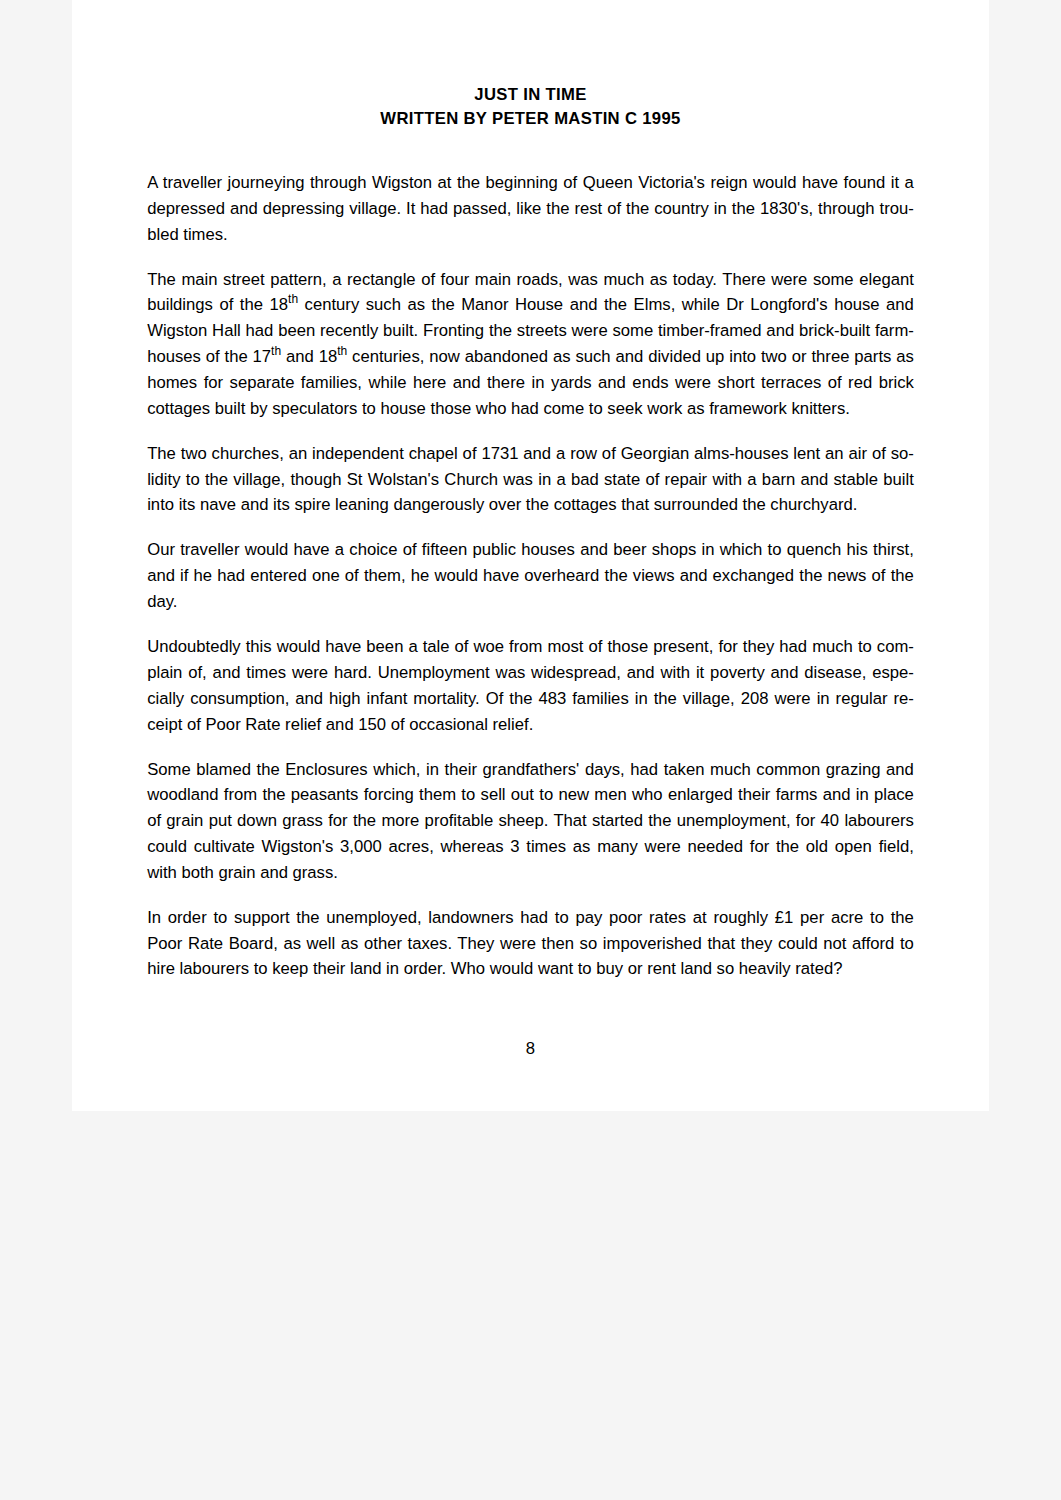JUST IN TIME WRITTEN BY PETER MASTIN C 1995
A traveller journeying through Wigston at the beginning of Queen Victoria's reign would have found it a depressed and depressing village. It had passed, like the rest of the country in the 1830's, through troubled times.
The main street pattern, a rectangle of four main roads, was much as today. There were some elegant buildings of the 18th century such as the Manor House and the Elms, while Dr Longford's house and Wigston Hall had been recently built. Fronting the streets were some timber-framed and brick-built farmhouses of the 17th and 18th centuries, now abandoned as such and divided up into two or three parts as homes for separate families, while here and there in yards and ends were short terraces of red brick cottages built by speculators to house those who had come to seek work as framework knitters.
The two churches, an independent chapel of 1731 and a row of Georgian alms-houses lent an air of solidity to the village, though St Wolstan's Church was in a bad state of repair with a barn and stable built into its nave and its spire leaning dangerously over the cottages that surrounded the churchyard.
Our traveller would have a choice of fifteen public houses and beer shops in which to quench his thirst, and if he had entered one of them, he would have overheard the views and exchanged the news of the day.
Undoubtedly this would have been a tale of woe from most of those present, for they had much to complain of, and times were hard. Unemployment was widespread, and with it poverty and disease, especially consumption, and high infant mortality. Of the 483 families in the village, 208 were in regular receipt of Poor Rate relief and 150 of occasional relief.
Some blamed the Enclosures which, in their grandfathers' days, had taken much common grazing and woodland from the peasants forcing them to sell out to new men who enlarged their farms and in place of grain put down grass for the more profitable sheep. That started the unemployment, for 40 labourers could cultivate Wigston's 3,000 acres, whereas 3 times as many were needed for the old open field, with both grain and grass.
In order to support the unemployed, landowners had to pay poor rates at roughly £1 per acre to the Poor Rate Board, as well as other taxes. They were then so impoverished that they could not afford to hire labourers to keep their land in order. Who would want to buy or rent land so heavily rated?
8